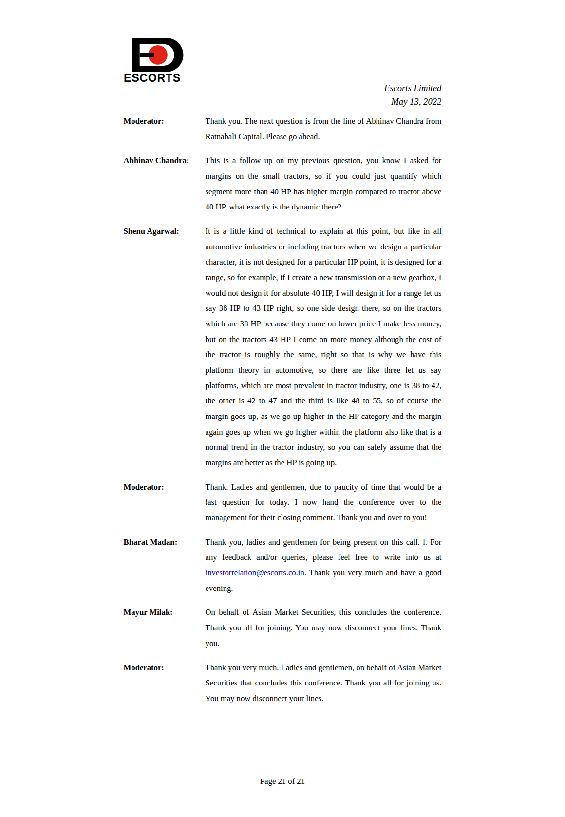ESCORTS
Escorts Limited
May 13, 2022
| Moderator: | Thank you. The next question is from the line of Abhinav Chandra from Ratnabali Capital. Please go ahead. |
| Abhinav Chandra: | This is a follow up on my previous question, you know I asked for margins on the small tractors, so if you could just quantify which segment more than 40 HP has higher margin compared to tractor above 40 HP, what exactly is the dynamic there? |
| Shenu Agarwal: | It is a little kind of technical to explain at this point, but like in all automotive industries or including tractors when we design a particular character, it is not designed for a particular HP point, it is designed for a range, so for example, if I create a new transmission or a new gearbox, I would not design it for absolute 40 HP, I will design it for a range let us say 38 HP to 43 HP right, so one side design there, so on the tractors which are 38 HP because they come on lower price I make less money, but on the tractors 43 HP I come on more money although the cost of the tractor is roughly the same, right so that is why we have this platform theory in automotive, so there are like three let us say platforms, which are most prevalent in tractor industry, one is 38 to 42, the other is 42 to 47 and the third is like 48 to 55, so of course the margin goes up, as we go up higher in the HP category and the margin again goes up when we go higher within the platform also like that is a normal trend in the tractor industry, so you can safely assume that the margins are better as the HP is going up. |
| Moderator: | Thank. Ladies and gentlemen, due to paucity of time that would be a last question for today. I now hand the conference over to the management for their closing comment. Thank you and over to you! |
| Bharat Madan: | Thank you, ladies and gentlemen for being present on this call. l. For any feedback and/or queries, please feel free to write into us at investorrelation@escorts.co.in . Thank you very much and have a good evening. |
| Mayur Milak: | On behalf of Asian Market Securities, this concludes the conference. Thank you all for joining. You may now disconnect your lines. Thank you. |
| Moderator: | Thank you very much. Ladies and gentlemen, on behalf of Asian Market Securities that concludes this conference. Thank you all for joining us. You may now disconnect your lines. |
Page 21 of 21